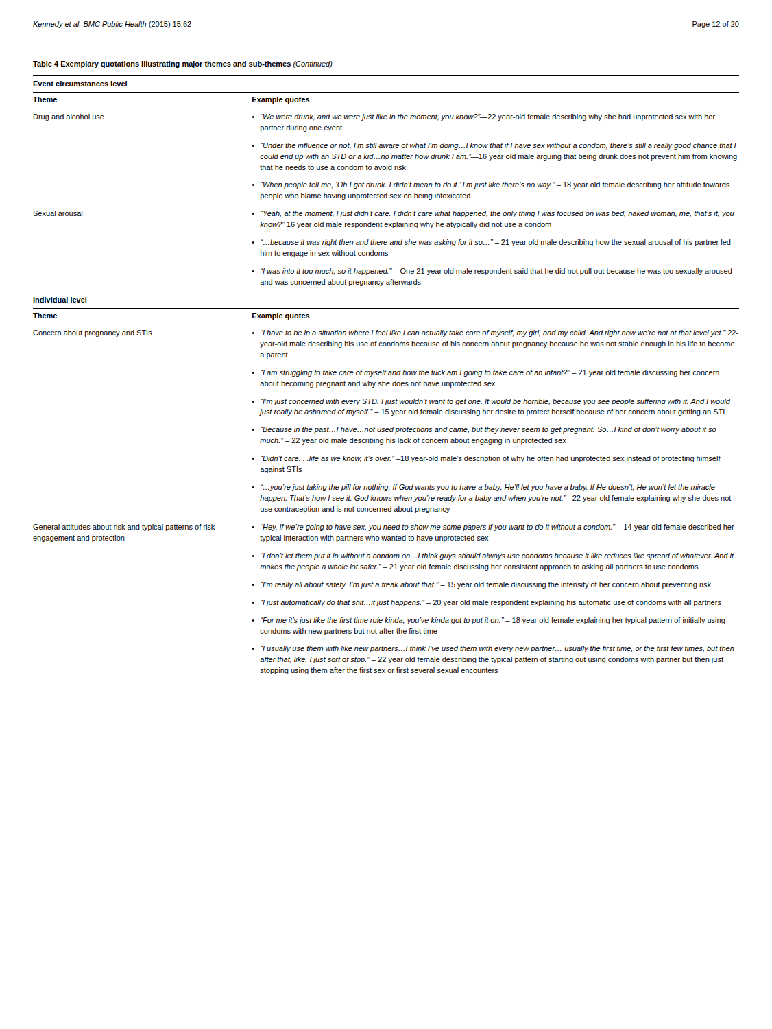Kennedy et al. BMC Public Health (2015) 15:62
Page 12 of 20
Table 4 Exemplary quotations illustrating major themes and sub-themes (Continued)
| Event circumstances level |
| Theme | Example quotes |
| Drug and alcohol use | “We were drunk, and we were just like in the moment, you know?” —22 year-old female describing why she had unprotected sex with her partner during one event “Under the influence or not, I’m still aware of what I’m doing…I know that if I have sex without a condom, there’s still a really good chance that I could end up with an STD or a kid…no matter how drunk I am.” —16 year old male arguing that being drunk does not prevent him from knowing that he needs to use a condom to avoid risk “When people tell me, ‘Oh I got drunk. I didn’t mean to do it.’ I’m just like there’s no way.” – 18 year old female describing her attitude towards people who blame having unprotected sex on being intoxicated. |
| Sexual arousal | “Yeah, at the moment, I just didn’t care. I didn’t care what happened, the only thing I was focused on was bed, naked woman, me, that’s it, you know?” 16 year old male respondent explaining why he atypically did not use a condom “…because it was right then and there and she was asking for it so…” – 21 year old male describing how the sexual arousal of his partner led him to engage in sex without condoms “I was into it too much, so it happened.” – One 21 year old male respondent said that he did not pull out because he was too sexually aroused and was concerned about pregnancy afterwards |
| Individual level |
| Theme | Example quotes |
| Concern about pregnancy and STIs | “I have to be in a situation where I feel like I can actually take care of myself, my girl, and my child. And right now we’re not at that level yet.” 22-year-old male describing his use of condoms because of his concern about pregnancy because he was not stable enough in his life to become a parent “I am struggling to take care of myself and how the fuck am I going to take care of an infant?” – 21 year old female discussing her concern about becoming pregnant and why she does not have unprotected sex “I’m just concerned with every STD. I just wouldn’t want to get one. It would be horrible, because you see people suffering with it. And I would just really be ashamed of myself.” – 15 year old female discussing her desire to protect herself because of her concern about getting an STI “Because in the past…I have…not used protections and came, but they never seem to get pregnant. So…I kind of don’t worry about it so much.” – 22 year old male describing his lack of concern about engaging in unprotected sex “Didn’t care. . .life as we know, it’s over.” –18 year-old male’s description of why he often had unprotected sex instead of protecting himself against STIs “…you’re just taking the pill for nothing. If God wants you to have a baby, He’ll let you have a baby. If He doesn’t, He won’t let the miracle happen. That’s how I see it. God knows when you’re ready for a baby and when you’re not.” –22 year old female explaining why she does not use contraception and is not concerned about pregnancy |
| General attitudes about risk and typical patterns of risk engagement and protection | “Hey, if we’re going to have sex, you need to show me some papers if you want to do it without a condom.” – 14-year-old female described her typical interaction with partners who wanted to have unprotected sex “I don’t let them put it in without a condom on…I think guys should always use condoms because it like reduces like spread of whatever. And it makes the people a whole lot safer.” – 21 year old female discussing her consistent approach to asking all partners to use condoms “I’m really all about safety. I’m just a freak about that.” – 15 year old female discussing the intensity of her concern about preventing risk “I just automatically do that shit…it just happens.” – 20 year old male respondent explaining his automatic use of condoms with all partners “For me it’s just like the first time rule kinda, you’ve kinda got to put it on.” – 18 year old female explaining her typical pattern of initially using condoms with new partners but not after the first time “I usually use them with like new partners…I think I’ve used them with every new partner… usually the first time, or the first few times, but then after that, like, I just sort of stop.” – 22 year old female describing the typical pattern of starting out using condoms with partner but then just stopping using them after the first sex or first several sexual encounters |